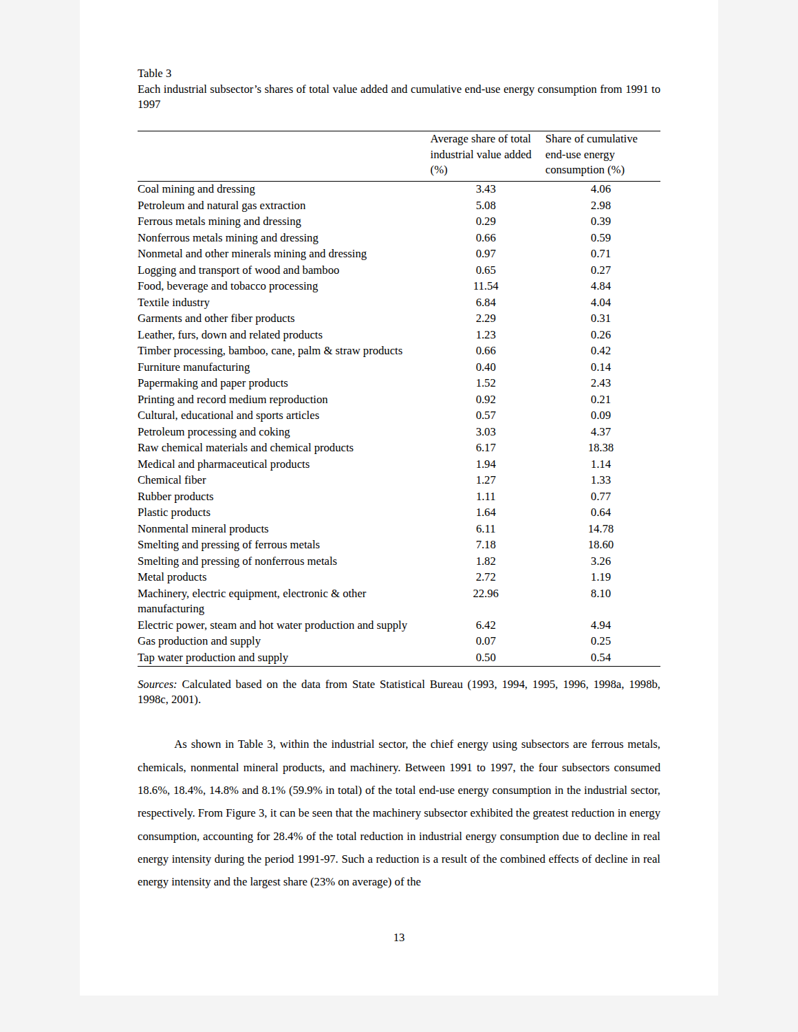Table 3 Each industrial subsector’s shares of total value added and cumulative end-use energy consumption from 1991 to 1997
| | Average share of total industrial value added (%) | Share of cumulative end-use energy consumption (%) |
| --- | --- | --- |
| Coal mining and dressing | 3.43 | 4.06 |
| Petroleum and natural gas extraction | 5.08 | 2.98 |
| Ferrous metals mining and dressing | 0.29 | 0.39 |
| Nonferrous metals mining and dressing | 0.66 | 0.59 |
| Nonmetal and other minerals mining and dressing | 0.97 | 0.71 |
| Logging and transport of wood and bamboo | 0.65 | 0.27 |
| Food, beverage and tobacco processing | 11.54 | 4.84 |
| Textile industry | 6.84 | 4.04 |
| Garments and other fiber products | 2.29 | 0.31 |
| Leather, furs, down and related products | 1.23 | 0.26 |
| Timber processing, bamboo, cane, palm & straw products | 0.66 | 0.42 |
| Furniture manufacturing | 0.40 | 0.14 |
| Papermaking and paper products | 1.52 | 2.43 |
| Printing and record medium reproduction | 0.92 | 0.21 |
| Cultural, educational and sports articles | 0.57 | 0.09 |
| Petroleum processing and coking | 3.03 | 4.37 |
| Raw chemical materials and chemical products | 6.17 | 18.38 |
| Medical and pharmaceutical products | 1.94 | 1.14 |
| Chemical fiber | 1.27 | 1.33 |
| Rubber products | 1.11 | 0.77 |
| Plastic products | 1.64 | 0.64 |
| Nonmental mineral products | 6.11 | 14.78 |
| Smelting and pressing of ferrous metals | 7.18 | 18.60 |
| Smelting and pressing of nonferrous metals | 1.82 | 3.26 |
| Metal products | 2.72 | 1.19 |
| Machinery, electric equipment, electronic & other manufacturing | 22.96 | 8.10 |
| Electric power, steam and hot water production and supply | 6.42 | 4.94 |
| Gas production and supply | 0.07 | 0.25 |
| Tap water production and supply | 0.50 | 0.54 |
Sources: Calculated based on the data from State Statistical Bureau (1993, 1994, 1995, 1996, 1998a, 1998b, 1998c, 2001).
As shown in Table 3, within the industrial sector, the chief energy using subsectors are ferrous metals, chemicals, nonmental mineral products, and machinery. Between 1991 to 1997, the four subsectors consumed 18.6%, 18.4%, 14.8% and 8.1% (59.9% in total) of the total end-use energy consumption in the industrial sector, respectively. From Figure 3, it can be seen that the machinery subsector exhibited the greatest reduction in energy consumption, accounting for 28.4% of the total reduction in industrial energy consumption due to decline in real energy intensity during the period 1991-97. Such a reduction is a result of the combined effects of decline in real energy intensity and the largest share (23% on average) of the
13